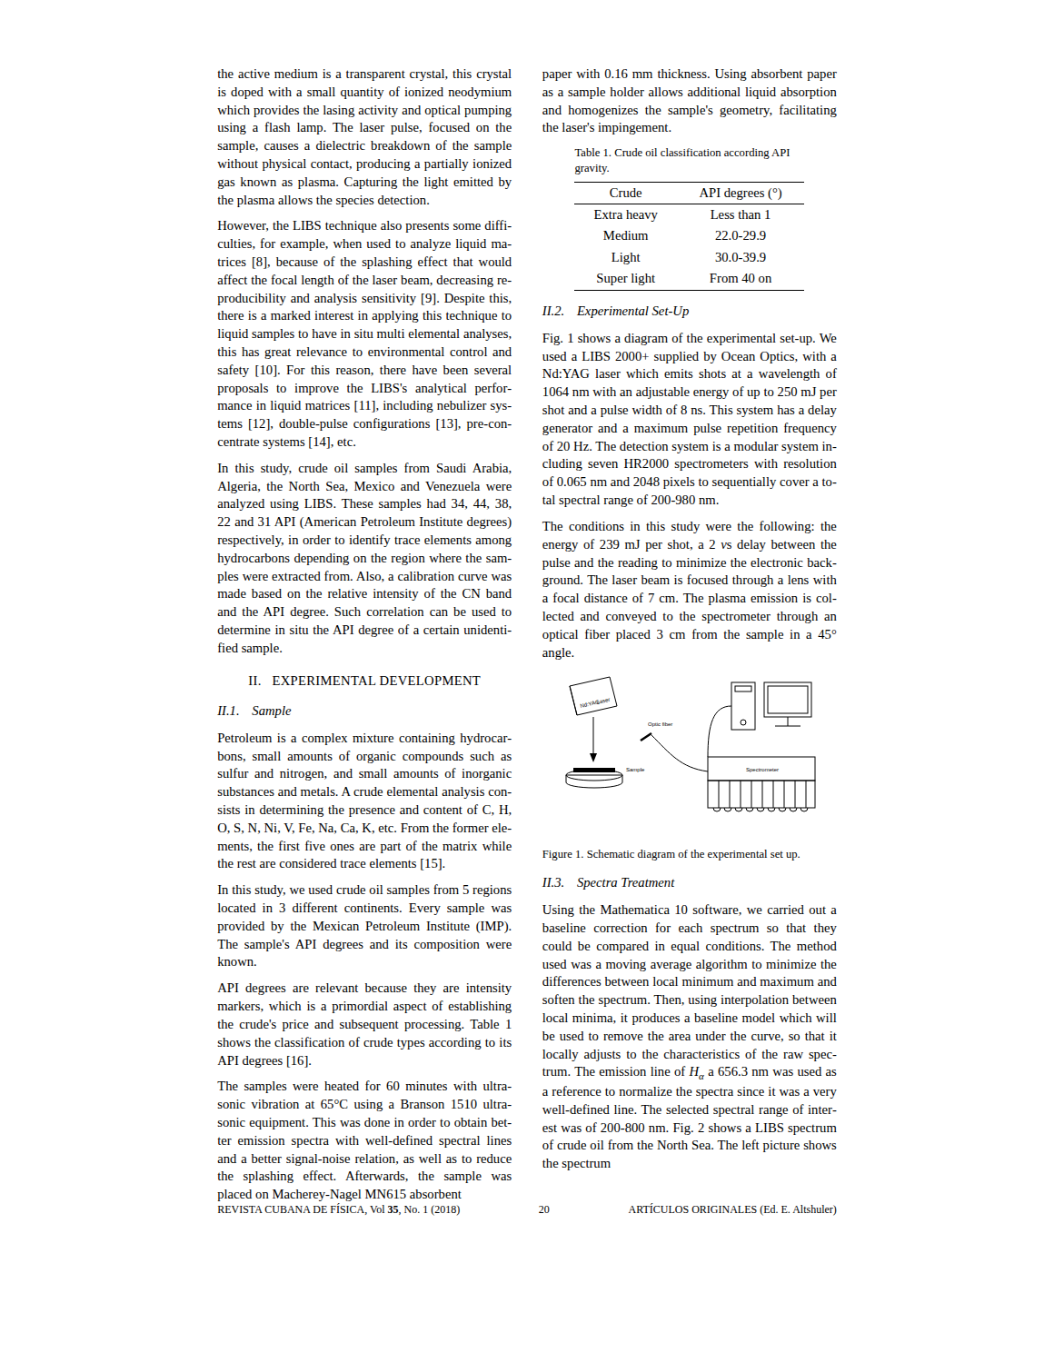the active medium is a transparent crystal, this crystal is doped with a small quantity of ionized neodymium which provides the lasing activity and optical pumping using a flash lamp. The laser pulse, focused on the sample, causes a dielectric breakdown of the sample without physical contact, producing a partially ionized gas known as plasma. Capturing the light emitted by the plasma allows the species detection.
However, the LIBS technique also presents some difficulties, for example, when used to analyze liquid matrices [8], because of the splashing effect that would affect the focal length of the laser beam, decreasing reproducibility and analysis sensitivity [9]. Despite this, there is a marked interest in applying this technique to liquid samples to have in situ multi elemental analyses, this has great relevance to environmental control and safety [10]. For this reason, there have been several proposals to improve the LIBS's analytical performance in liquid matrices [11], including nebulizer systems [12], double-pulse configurations [13], pre-concentrate systems [14], etc.
In this study, crude oil samples from Saudi Arabia, Algeria, the North Sea, Mexico and Venezuela were analyzed using LIBS. These samples had 34, 44, 38, 22 and 31 API (American Petroleum Institute degrees) respectively, in order to identify trace elements among hydrocarbons depending on the region where the samples were extracted from. Also, a calibration curve was made based on the relative intensity of the CN band and the API degree. Such correlation can be used to determine in situ the API degree of a certain unidentified sample.
II. EXPERIMENTAL DEVELOPMENT
II.1. Sample
Petroleum is a complex mixture containing hydrocarbons, small amounts of organic compounds such as sulfur and nitrogen, and small amounts of inorganic substances and metals. A crude elemental analysis consists in determining the presence and content of C, H, O, S, N, Ni, V, Fe, Na, Ca, K, etc. From the former elements, the first five ones are part of the matrix while the rest are considered trace elements [15].
In this study, we used crude oil samples from 5 regions located in 3 different continents. Every sample was provided by the Mexican Petroleum Institute (IMP). The sample's API degrees and its composition were known.
API degrees are relevant because they are intensity markers, which is a primordial aspect of establishing the crude's price and subsequent processing. Table 1 shows the classification of crude types according to its API degrees [16].
The samples were heated for 60 minutes with ultrasonic vibration at 65°C using a Branson 1510 ultrasonic equipment. This was done in order to obtain better emission spectra with well-defined spectral lines and a better signal-noise relation, as well as to reduce the splashing effect. Afterwards, the sample was placed on Macherey-Nagel MN615 absorbent
paper with 0.16 mm thickness. Using absorbent paper as a sample holder allows additional liquid absorption and homogenizes the sample's geometry, facilitating the laser's impingement.
Table 1. Crude oil classification according API gravity.
| Crude | API degrees (°) |
| --- | --- |
| Extra heavy | Less than 1 |
| Medium | 22.0-29.9 |
| Light | 30.0-39.9 |
| Super light | From 40 on |
II.2. Experimental Set-Up
Fig. 1 shows a diagram of the experimental set-up. We used a LIBS 2000+ supplied by Ocean Optics, with a Nd:YAG laser which emits shots at a wavelength of 1064 nm with an adjustable energy of up to 250 mJ per shot and a pulse width of 8 ns. This system has a delay generator and a maximum pulse repetition frequency of 20 Hz. The detection system is a modular system including seven HR2000 spectrometers with resolution of 0.065 nm and 2048 pixels to sequentially cover a total spectral range of 200-980 nm.
The conditions in this study were the following: the energy of 239 mJ per shot, a 2 νs delay between the pulse and the reading to minimize the electronic background. The laser beam is focused through a lens with a focal distance of 7 cm. The plasma emission is collected and conveyed to the spectrometer through an optical fiber placed 3 cm from the sample in a 45° angle.
Nd:YAG Laser Sample Optic fiber Spectrometer
Figure 1. Schematic diagram of the experimental set up.
II.3. Spectra Treatment
Using the Mathematica 10 software, we carried out a baseline correction for each spectrum so that they could be compared in equal conditions. The method used was a moving average algorithm to minimize the differences between local minimum and maximum and soften the spectrum. Then, using interpolation between local minima, it produces a baseline model which will be used to remove the area under the curve, so that it locally adjusts to the characteristics of the raw spectrum. The emission line of Hα a 656.3 nm was used as a reference to normalize the spectra since it was a very well-defined line. The selected spectral range of interest was of 200-800 nm. Fig. 2 shows a LIBS spectrum of crude oil from the North Sea. The left picture shows the spectrum
REVISTA CUBANA DE FÍSICA, Vol 35, No. 1 (2018)
20
ARTÍCULOS ORIGINALES (Ed. E. Altshuler)